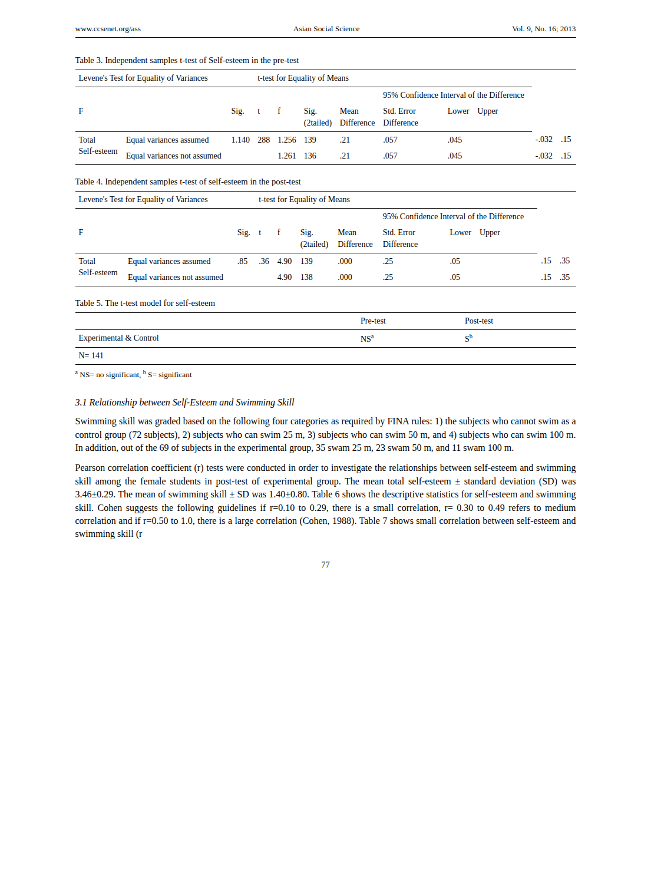www.ccsenet.org/ass Asian Social Science Vol. 9, No. 16; 2013
Table 3. Independent samples t-test of Self-esteem in the pre-test
| Levene's Test for Equality of Variances | t-test for Equality of Means |
| | | 95% Confidence Interval of the Difference |
| F | | Sig. | t | f | Sig. (2tailed) | Mean Difference | Std. Error Difference | Lower Upper |
| Total Self-esteem | Equal variances assumed | 1.140 | 288 | 1.256 | 139 | .21 | .057 | .045 | -.032 .15 |
| Equal variances not assumed | | | 1.261 | 136 | .21 | .057 | .045 | -.032 .15 |
Table 4. Independent samples t-test of self-esteem in the post-test
| Levene's Test for Equality of Variances | t-test for Equality of Means |
| | | 95% Confidence Interval of the Difference |
| F | | Sig. | t | f | Sig. (2tailed) | Mean Difference | Std. Error Difference | Lower Upper |
| Total Self-esteem | Equal variances assumed | .85 | .36 | 4.90 | 139 | .000 | .25 | .05 | .15 .35 |
| Equal variances not assumed | | | 4.90 | 138 | .000 | .25 | .05 | .15 .35 |
Table 5. The t-test model for self-esteem
| | Pre-test | Post-test |
| Experimental & Control | NS a | S b |
| N= 141 |
a NS= no significant, b S= significant
3.1 Relationship between Self-Esteem and Swimming Skill
Swimming skill was graded based on the following four categories as required by FINA rules: 1) the subjects who cannot swim as a control group (72 subjects), 2) subjects who can swim 25 m, 3) subjects who can swim 50 m, and 4) subjects who can swim 100 m. In addition, out of the 69 of subjects in the experimental group, 35 swam 25 m, 23 swam 50 m, and 11 swam 100 m.
Pearson correlation coefficient (r) tests were conducted in order to investigate the relationships between self-esteem and swimming skill among the female students in post-test of experimental group. The mean total self-esteem ± standard deviation (SD) was 3.46±0.29. The mean of swimming skill ± SD was 1.40±0.80. Table 6 shows the descriptive statistics for self-esteem and swimming skill. Cohen suggests the following guidelines if r=0.10 to 0.29, there is a small correlation, r= 0.30 to 0.49 refers to medium correlation and if r=0.50 to 1.0, there is a large correlation (Cohen, 1988). Table 7 shows small correlation between self-esteem and swimming skill (r
77